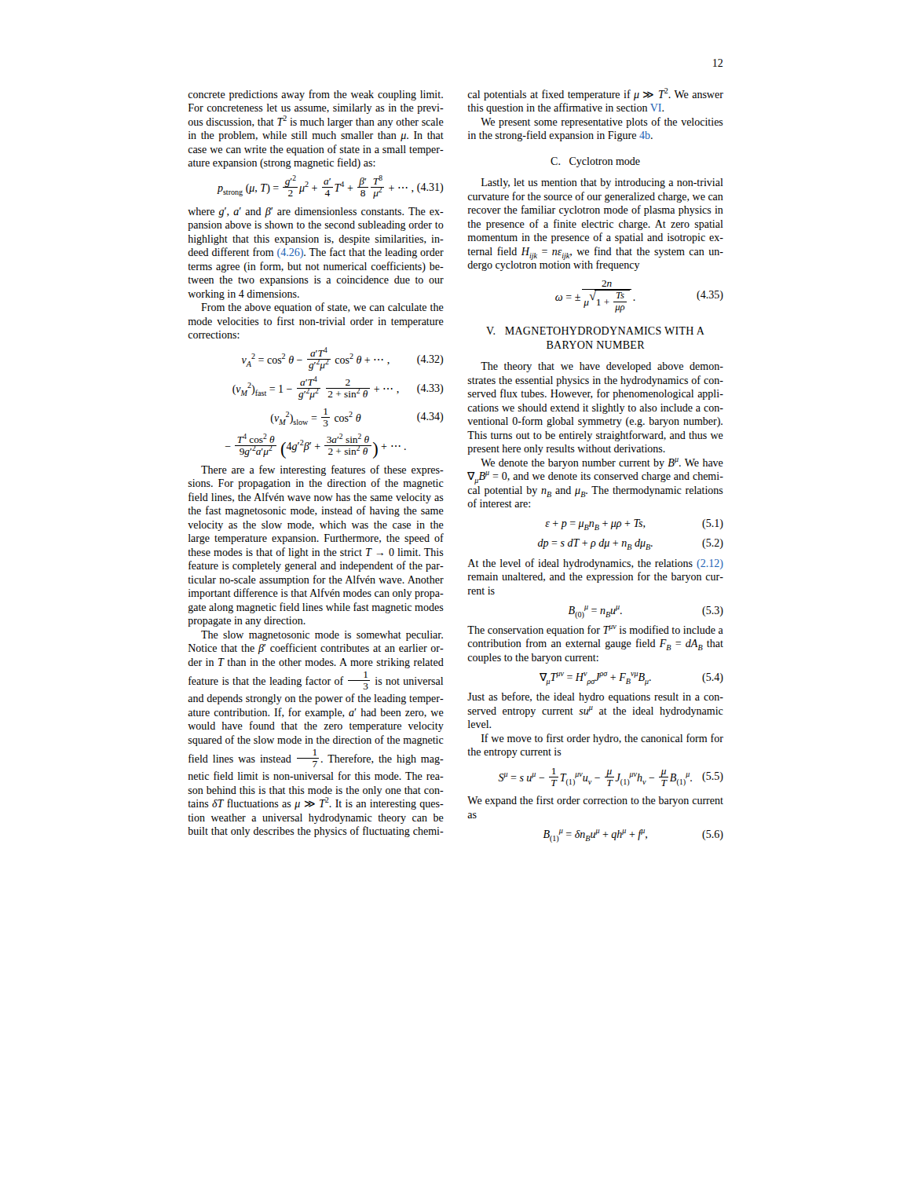12
concrete predictions away from the weak coupling limit. For concreteness let us assume, similarly as in the previous discussion, that T2 is much larger than any other scale in the problem, while still much smaller than μ. In that case we can write the equation of state in a small temperature expansion (strong magnetic field) as:
pstrong (μ, T) = g′22 μ2 + a′4 T4 + β′8 T8 μ2 + , (4.31)
where g′, a′ and β′ are dimensionless constants. The expansion above is shown to the second subleading order to highlight that this expansion is, despite similarities, indeed different from (4.26). The fact that the leading order terms agree (in form, but not numerical coefficients) between the two expansions is a coincidence due to our working in 4 dimensions.
From the above equation of state, we can calculate the mode velocities to first non-trivial order in temperature corrections:
vA2 = cos2 θ − a′T4 g′2μ2 cos2 θ + , (4.32)
(vM2)fast = 1 − a′T4 g′2μ2 22 + sin2 θ + , (4.33)
(vM2)slow = 13 cos2 θ (4.34)
− T4 cos2 θ 9g′2a′μ2 (4g′2β′ + 3a′2 sin2 θ 2 + sin2 θ) + .
There are a few interesting features of these expressions. For propagation in the direction of the magnetic field lines, the Alfvén wave now has the same velocity as the fast magnetosonic mode, instead of having the same velocity as the slow mode, which was the case in the large temperature expansion. Furthermore, the speed of these modes is that of light in the strict T → 0 limit. This feature is completely general and independent of the particular no-scale assumption for the Alfvén wave. Another important difference is that Alfvén modes can only propagate along magnetic field lines while fast magnetic modes propagate in any direction.
The slow magnetosonic mode is somewhat peculiar. Notice that the β′ coefficient contributes at an earlier order in T than in the other modes. A more striking related feature is that the leading factor of 13 is not universal and depends strongly on the power of the leading temperature contribution. If, for example, a′ had been zero, we would have found that the zero temperature velocity squared of the slow mode in the direction of the magnetic field lines was instead 17. Therefore, the high magnetic field limit is non-universal for this mode. The reason behind this is that this mode is the only one that contains δT fluctuations as μ ≫ T2. It is an interesting question weather a universal hydrodynamic theory can be built that only describes the physics of fluctuating chemical potentials at fixed temperature if μ ≫ T2. We answer this question in the affirmative in section VI.
We present some representative plots of the velocities in the strong-field expansion in Figure 4b.
C. Cyclotron mode
Lastly, let us mention that by introducing a non-trivial curvature for the source of our generalized charge, we can recover the familiar cyclotron mode of plasma physics in the presence of a finite electric charge. At zero spatial momentum in the presence of a spatial and isotropic external field Hijk = nεijk, we find that the system can undergo cyclotron motion with frequency
ω = ±2n μ 1 + Ts μρ. (4.35)
V. MAGNETOHYDRODYNAMICS WITH A
BARYON NUMBER
The theory that we have developed above demonstrates the essential physics in the hydrodynamics of conserved flux tubes. However, for phenomenological applications we should extend it slightly to also include a conventional 0-form global symmetry (e.g. baryon number). This turns out to be entirely straightforward, and thus we present here only results without derivations.
We denote the baryon number current by Bμ. We have ∇μBμ = 0, and we denote its conserved charge and chemical potential by nB and μB. The thermodynamic relations of interest are:
ε + p = μBnB + μρ + Ts, (5.1)
dp = s dT + ρ dμ + nB dμB. (5.2)
At the level of ideal hydrodynamics, the relations (2.12) remain unaltered, and the expression for the baryon current is
B(0)μ = nBuμ. (5.3)
The conservation equation for Tμν is modified to include a contribution from an external gauge field FB = dAB that couples to the baryon current:
∇μTμν = HνρσJρσ + FBνμBμ. (5.4)
Just as before, the ideal hydro equations result in a conserved entropy current suμ at the ideal hydrodynamic level.
If we move to first order hydro, the canonical form for the entropy current is
Sμ = s uμ − 1 T T(1)μνuν − μT J(1)μνhν − μT B(1)μ. (5.5)
We expand the first order correction to the baryon current as
B(1)μ = δnBuμ + qhμ + fμ, (5.6)